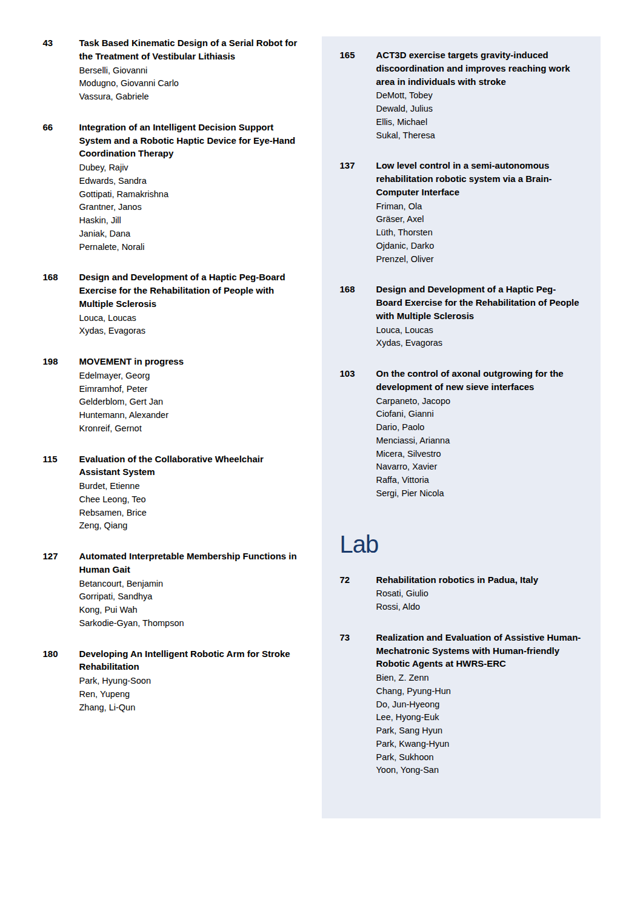43
Task Based Kinematic Design of a Serial Robot for the Treatment of Vestibular Lithiasis
Berselli, Giovanni
Modugno, Giovanni Carlo
Vassura, Gabriele
66
Integration of an Intelligent Decision Support System and a Robotic Haptic Device for Eye-Hand Coordination Therapy
Dubey, Rajiv
Edwards, Sandra
Gottipati, Ramakrishna
Grantner, Janos
Haskin, Jill
Janiak, Dana
Pernalete, Norali
168
Design and Development of a Haptic Peg-Board Exercise for the Rehabilitation of People with Multiple Sclerosis
Louca, Loucas
Xydas, Evagoras
198
MOVEMENT in progress
Edelmayer, Georg
Eimramhof, Peter
Gelderblom, Gert Jan
Huntemann, Alexander
Kronreif, Gernot
115
Evaluation of the Collaborative Wheelchair Assistant System
Burdet, Etienne
Chee Leong, Teo
Rebsamen, Brice
Zeng, Qiang
127
Automated Interpretable Membership Functions in Human Gait
Betancourt, Benjamin
Gorripati, Sandhya
Kong, Pui Wah
Sarkodie-Gyan, Thompson
180
Developing An Intelligent Robotic Arm for Stroke Rehabilitation
Park, Hyung-Soon
Ren, Yupeng
Zhang, Li-Qun
165
ACT3D exercise targets gravity-induced discoordination and improves reaching work area in individuals with stroke
DeMott, Tobey
Dewald, Julius
Ellis, Michael
Sukal, Theresa
137
Low level control in a semi-autonomous rehabilitation robotic system via a Brain-Computer Interface
Friman, Ola
Gräser, Axel
Lüth, Thorsten
Ojdanic, Darko
Prenzel, Oliver
168
Design and Development of a Haptic Peg-Board Exercise for the Rehabilitation of People with Multiple Sclerosis
Louca, Loucas
Xydas, Evagoras
103
On the control of axonal outgrowing for the development of new sieve interfaces
Carpaneto, Jacopo
Ciofani, Gianni
Dario, Paolo
Menciassi, Arianna
Micera, Silvestro
Navarro, Xavier
Raffa, Vittoria
Sergi, Pier Nicola
Lab
72
Rehabilitation robotics in Padua, Italy
Rosati, Giulio
Rossi, Aldo
73
Realization and Evaluation of Assistive Human-Mechatronic Systems with Human-friendly Robotic Agents at HWRS-ERC
Bien, Z. Zenn
Chang, Pyung-Hun
Do, Jun-Hyeong
Lee, Hyong-Euk
Park, Sang Hyun
Park, Kwang-Hyun
Park, Sukhoon
Yoon, Yong-San